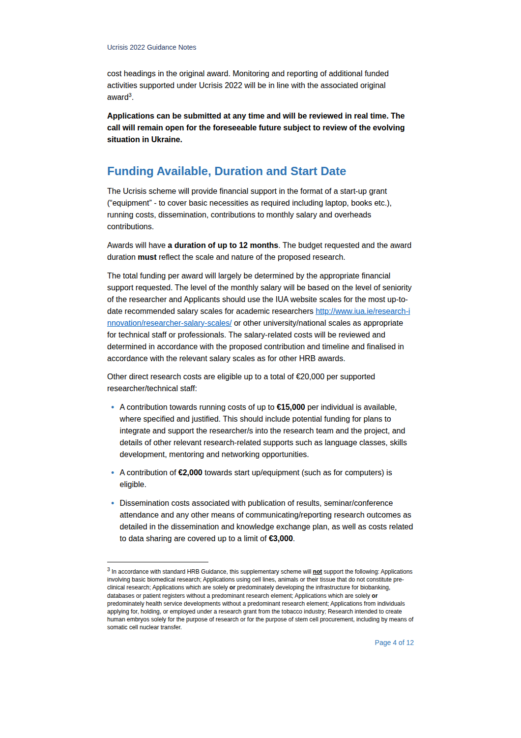Ucrisis 2022 Guidance Notes
cost headings in the original award. Monitoring and reporting of additional funded activities supported under Ucrisis 2022 will be in line with the associated original award3.
Applications can be submitted at any time and will be reviewed in real time. The call will remain open for the foreseeable future subject to review of the evolving situation in Ukraine.
Funding Available, Duration and Start Date
The Ucrisis scheme will provide financial support in the format of a start-up grant (“equipment” - to cover basic necessities as required including laptop, books etc.), running costs, dissemination, contributions to monthly salary and overheads contributions.
Awards will have a duration of up to 12 months. The budget requested and the award duration must reflect the scale and nature of the proposed research.
The total funding per award will largely be determined by the appropriate financial support requested. The level of the monthly salary will be based on the level of seniority of the researcher and Applicants should use the IUA website scales for the most up-to-date recommended salary scales for academic researchers http://www.iua.ie/research-innovation/researcher-salary-scales/ or other university/national scales as appropriate for technical staff or professionals. The salary-related costs will be reviewed and determined in accordance with the proposed contribution and timeline and finalised in accordance with the relevant salary scales as for other HRB awards.
Other direct research costs are eligible up to a total of €20,000 per supported researcher/technical staff:
A contribution towards running costs of up to €15,000 per individual is available, where specified and justified. This should include potential funding for plans to integrate and support the researcher/s into the research team and the project, and details of other relevant research-related supports such as language classes, skills development, mentoring and networking opportunities.
A contribution of €2,000 towards start up/equipment (such as for computers) is eligible.
Dissemination costs associated with publication of results, seminar/conference attendance and any other means of communicating/reporting research outcomes as detailed in the dissemination and knowledge exchange plan, as well as costs related to data sharing are covered up to a limit of €3,000.
3 In accordance with standard HRB Guidance, this supplementary scheme will not support the following: Applications involving basic biomedical research; Applications using cell lines, animals or their tissue that do not constitute pre-clinical research; Applications which are solely or predominately developing the infrastructure for biobanking, databases or patient registers without a predominant research element; Applications which are solely or predominately health service developments without a predominant research element; Applications from individuals applying for, holding, or employed under a research grant from the tobacco industry; Research intended to create human embryos solely for the purpose of research or for the purpose of stem cell procurement, including by means of somatic cell nuclear transfer.
Page 4 of 12